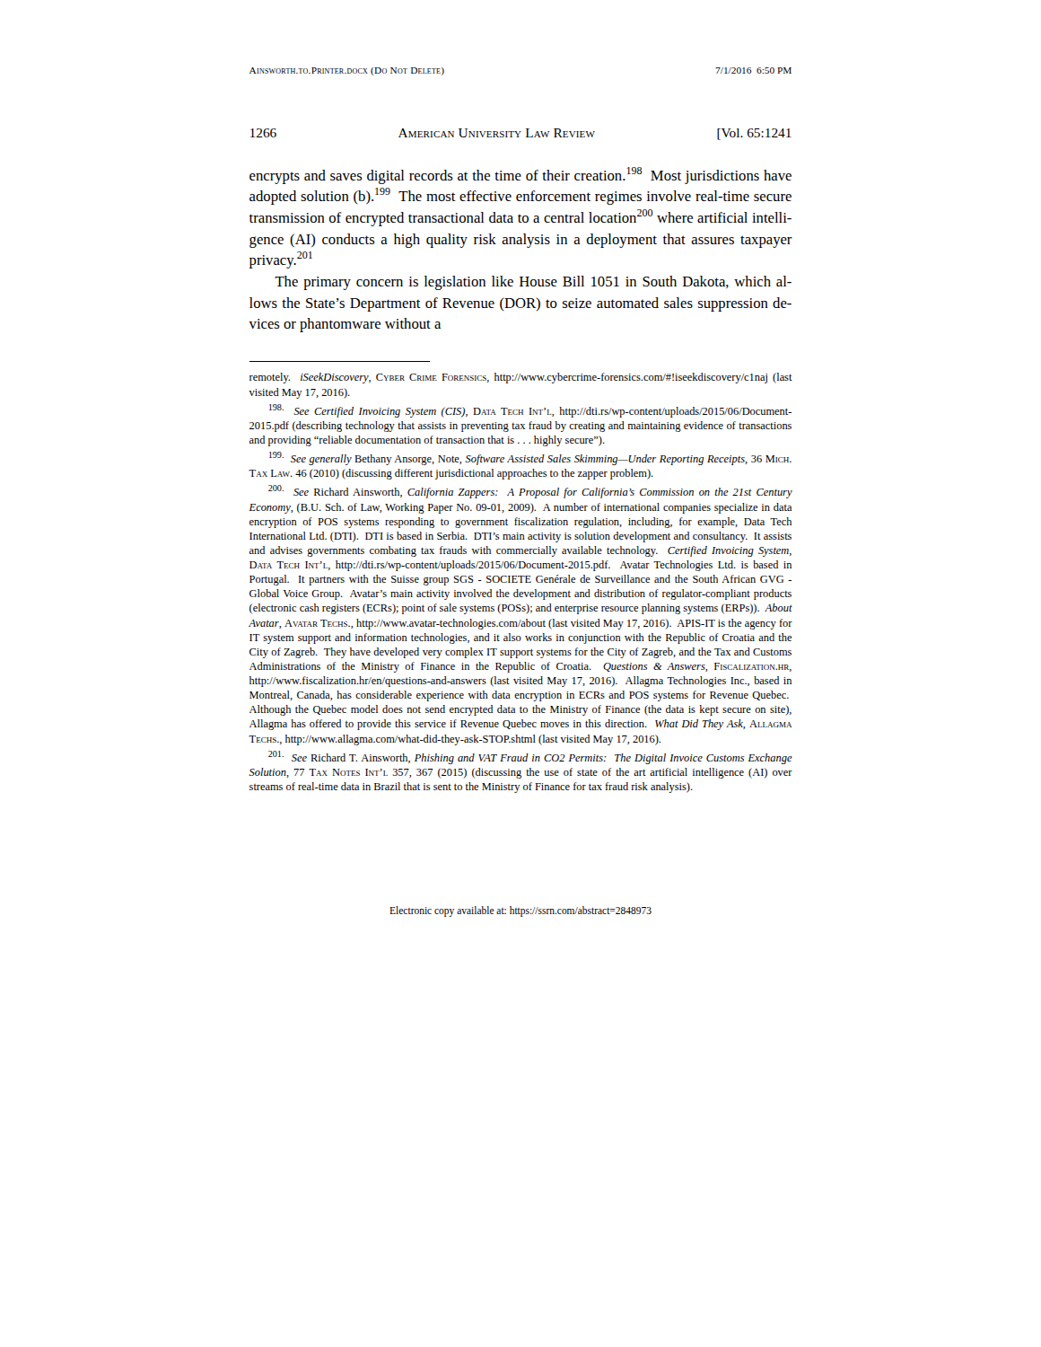Ainsworth.to.Printer.docx (Do Not Delete)
7/1/2016 6:50 PM
1266
American University Law Review
[Vol. 65:1241
encrypts and saves digital records at the time of their creation.198 Most jurisdictions have adopted solution (b).199 The most effective enforcement regimes involve real-time secure transmission of encrypted transactional data to a central location200 where artificial intelligence (AI) conducts a high quality risk analysis in a deployment that assures taxpayer privacy.201
The primary concern is legislation like House Bill 1051 in South Dakota, which allows the State’s Department of Revenue (DOR) to seize automated sales suppression devices or phantomware without a
remotely. iSeekDiscovery, Cyber Crime Forensics, http://www.cybercrime-forensics.com/#!iseekdiscovery/c1naj (last visited May 17, 2016).
198. See Certified Invoicing System (CIS), Data Tech Int’l, http://dti.rs/wp-content/uploads/2015/06/Document-2015.pdf (describing technology that assists in preventing tax fraud by creating and maintaining evidence of transactions and providing “reliable documentation of transaction that is . . . highly secure”).
199. See generally Bethany Ansorge, Note, Software Assisted Sales Skimming—Under Reporting Receipts, 36 Mich. Tax Law. 46 (2010) (discussing different jurisdictional approaches to the zapper problem).
200. See Richard Ainsworth, California Zappers: A Proposal for California’s Commission on the 21st Century Economy, (B.U. Sch. of Law, Working Paper No. 09-01, 2009). A number of international companies specialize in data encryption of POS systems responding to government fiscalization regulation, including, for example, Data Tech International Ltd. (DTI). DTI is based in Serbia. DTI’s main activity is solution development and consultancy. It assists and advises governments combating tax frauds with commercially available technology. Certified Invoicing System, Data Tech Int’l, http://dti.rs/wp-content/uploads/2015/06/Document-2015.pdf. Avatar Technologies Ltd. is based in Portugal. It partners with the Suisse group SGS - SOCIETE Genérale de Surveillance and the South African GVG - Global Voice Group. Avatar’s main activity involved the development and distribution of regulator-compliant products (electronic cash registers (ECRs); point of sale systems (POSs); and enterprise resource planning systems (ERPs)). About Avatar, Avatar Techs., http://www.avatar-technologies.com/about (last visited May 17, 2016). APIS-IT is the agency for IT system support and information technologies, and it also works in conjunction with the Republic of Croatia and the City of Zagreb. They have developed very complex IT support systems for the City of Zagreb, and the Tax and Customs Administrations of the Ministry of Finance in the Republic of Croatia. Questions & Answers, Fiscalization.hr, http://www.fiscalization.hr/en/questions-and-answers (last visited May 17, 2016). Allagma Technologies Inc., based in Montreal, Canada, has considerable experience with data encryption in ECRs and POS systems for Revenue Quebec. Although the Quebec model does not send encrypted data to the Ministry of Finance (the data is kept secure on site), Allagma has offered to provide this service if Revenue Quebec moves in this direction. What Did They Ask, Allagma Techs., http://www.allagma.com/what-did-they-ask-STOP.shtml (last visited May 17, 2016).
201. See Richard T. Ainsworth, Phishing and VAT Fraud in CO2 Permits: The Digital Invoice Customs Exchange Solution, 77 Tax Notes Int’l 357, 367 (2015) (discussing the use of state of the art artificial intelligence (AI) over streams of real-time data in Brazil that is sent to the Ministry of Finance for tax fraud risk analysis).
Electronic copy available at: https://ssrn.com/abstract=2848973